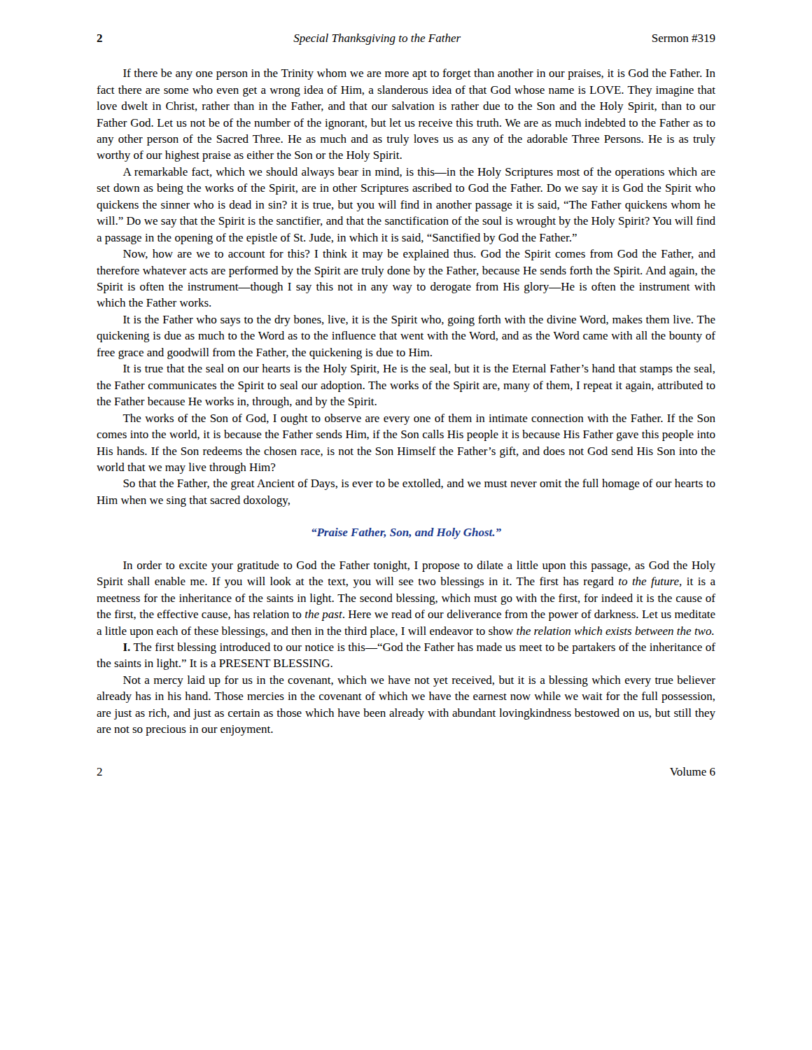2 Special Thanksgiving to the Father Sermon #319
If there be any one person in the Trinity whom we are more apt to forget than another in our praises, it is God the Father. In fact there are some who even get a wrong idea of Him, a slanderous idea of that God whose name is love. They imagine that love dwelt in Christ, rather than in the Father, and that our salvation is rather due to the Son and the Holy Spirit, than to our Father God. Let us not be of the number of the ignorant, but let us receive this truth. We are as much indebted to the Father as to any other person of the Sacred Three. He as much and as truly loves us as any of the adorable Three Persons. He is as truly worthy of our highest praise as either the Son or the Holy Spirit.
A remarkable fact, which we should always bear in mind, is this—in the Holy Scriptures most of the operations which are set down as being the works of the Spirit, are in other Scriptures ascribed to God the Father. Do we say it is God the Spirit who quickens the sinner who is dead in sin? it is true, but you will find in another passage it is said, “The Father quickens whom he will.” Do we say that the Spirit is the sanctifier, and that the sanctification of the soul is wrought by the Holy Spirit? You will find a passage in the opening of the epistle of St. Jude, in which it is said, “Sanctified by God the Father.”
Now, how are we to account for this? I think it may be explained thus. God the Spirit comes from God the Father, and therefore whatever acts are performed by the Spirit are truly done by the Father, because He sends forth the Spirit. And again, the Spirit is often the instrument—though I say this not in any way to derogate from His glory—He is often the instrument with which the Father works.
It is the Father who says to the dry bones, live, it is the Spirit who, going forth with the divine Word, makes them live. The quickening is due as much to the Word as to the influence that went with the Word, and as the Word came with all the bounty of free grace and goodwill from the Father, the quickening is due to Him.
It is true that the seal on our hearts is the Holy Spirit, He is the seal, but it is the Eternal Father’s hand that stamps the seal, the Father communicates the Spirit to seal our adoption. The works of the Spirit are, many of them, I repeat it again, attributed to the Father because He works in, through, and by the Spirit.
The works of the Son of God, I ought to observe are every one of them in intimate connection with the Father. If the Son comes into the world, it is because the Father sends Him, if the Son calls His people it is because His Father gave this people into His hands. If the Son redeems the chosen race, is not the Son Himself the Father’s gift, and does not God send His Son into the world that we may live through Him?
So that the Father, the great Ancient of Days, is ever to be extolled, and we must never omit the full homage of our hearts to Him when we sing that sacred doxology,
“Praise Father, Son, and Holy Ghost.”
In order to excite your gratitude to God the Father tonight, I propose to dilate a little upon this passage, as God the Holy Spirit shall enable me. If you will look at the text, you will see two blessings in it. The first has regard to the future, it is a meetness for the inheritance of the saints in light. The second blessing, which must go with the first, for indeed it is the cause of the first, the effective cause, has relation to the past. Here we read of our deliverance from the power of darkness. Let us meditate a little upon each of these blessings, and then in the third place, I will endeavor to show the relation which exists between the two.
I. The first blessing introduced to our notice is this—“God the Father has made us meet to be partakers of the inheritance of the saints in light.” It is a present blessing.
Not a mercy laid up for us in the covenant, which we have not yet received, but it is a blessing which every true believer already has in his hand. Those mercies in the covenant of which we have the earnest now while we wait for the full possession, are just as rich, and just as certain as those which have been already with abundant lovingkindness bestowed on us, but still they are not so precious in our enjoyment.
2 Volume 6